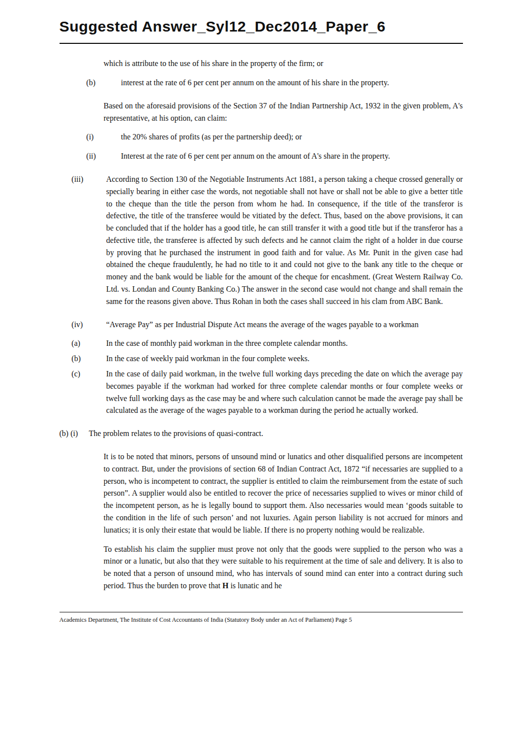Suggested Answer_Syl12_Dec2014_Paper_6
which is attribute to the use of his share in the property of the firm; or
(b) interest at the rate of 6 per cent per annum on the amount of his share in the property.
Based on the aforesaid provisions of the Section 37 of the Indian Partnership Act, 1932 in the given problem, A's representative, at his option, can claim:
(i) the 20% shares of profits (as per the partnership deed); or
(ii) Interest at the rate of 6 per cent per annum on the amount of A's share in the property.
(iii) According to Section 130 of the Negotiable Instruments Act 1881, a person taking a cheque crossed generally or specially bearing in either case the words, not negotiable shall not have or shall not be able to give a better title to the cheque than the title the person from whom he had. In consequence, if the title of the transferor is defective, the title of the transferee would be vitiated by the defect. Thus, based on the above provisions, it can be concluded that if the holder has a good title, he can still transfer it with a good title but if the transferor has a defective title, the transferee is affected by such defects and he cannot claim the right of a holder in due course by proving that he purchased the instrument in good faith and for value. As Mr. Punit in the given case had obtained the cheque fraudulently, he had no title to it and could not give to the bank any title to the cheque or money and the bank would be liable for the amount of the cheque for encashment. (Great Western Railway Co. Ltd. vs. Londan and County Banking Co.) The answer in the second case would not change and shall remain the same for the reasons given above. Thus Rohan in both the cases shall succeed in his clam from ABC Bank.
(iv)“Average Pay” as per Industrial Dispute Act means the average of the wages payable to a workman
(a) In the case of monthly paid workman in the three complete calendar months.
(b) In the case of weekly paid workman in the four complete weeks.
(c) In the case of daily paid workman, in the twelve full working days preceding the date on which the average pay becomes payable if the workman had worked for three complete calendar months or four complete weeks or twelve full working days as the case may be and where such calculation cannot be made the average pay shall be calculated as the average of the wages payable to a workman during the period he actually worked.
(b) (i) The problem relates to the provisions of quasi-contract.
It is to be noted that minors, persons of unsound mind or lunatics and other disqualified persons are incompetent to contract. But, under the provisions of section 68 of Indian Contract Act, 1872 “if necessaries are supplied to a person, who is incompetent to contract, the supplier is entitled to claim the reimbursement from the estate of such person”. A supplier would also be entitled to recover the price of necessaries supplied to wives or minor child of the incompetent person, as he is legally bound to support them. Also necessaries would mean ‘goods suitable to the condition in the life of such person’ and not luxuries. Again person liability is not accrued for minors and lunatics; it is only their estate that would be liable. If there is no property nothing would be realizable.
To establish his claim the supplier must prove not only that the goods were supplied to the person who was a minor or a lunatic, but also that they were suitable to his requirement at the time of sale and delivery. It is also to be noted that a person of unsound mind, who has intervals of sound mind can enter into a contract during such period. Thus the burden to prove that H is lunatic and he
Academics Department, The Institute of Cost Accountants of India (Statutory Body under an Act of Parliament) Page 5